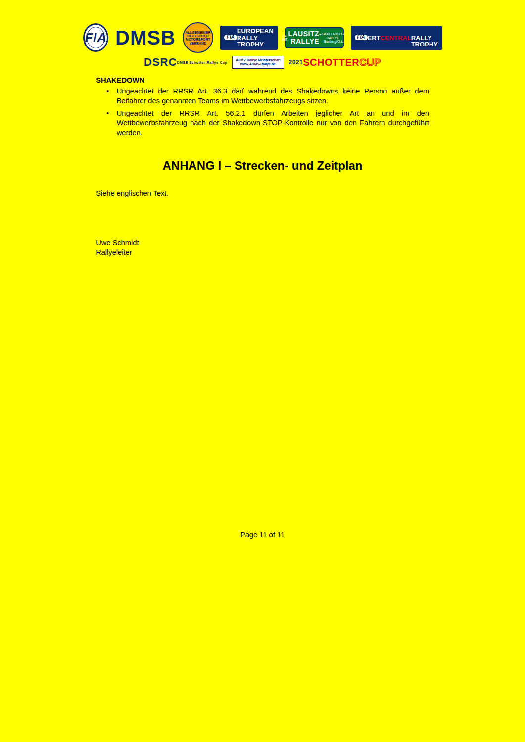FIA DMSB ALLGEMEINER
DEUTSCHER
MOTORSPORT
VERBAND FIAEUROPEAN
RALLY
TROPHY 24. INT. LAUSITZ-RALLYE SAALLAUSITZ-RALLYE Boxberg/O.L. FIAERT
CENTRAL
RALLY
TROPHY
DSRCDMSB Schotter-Rallye-Cup ADMV Rallye Meisterschaft
www.ADMV-Rallye.de 2021 SCHOTTERCUP
SHAKEDOWN
Ungeachtet der RRSR Art. 36.3 darf während des Shakedowns keine Person außer dem Beifahrer des genannten Teams im Wettbewerbsfahrzeugs sitzen.
Ungeachtet der RRSR Art. 56.2.1 dürfen Arbeiten jeglicher Art an und im den Wettbewerbsfahrzeug nach der Shakedown-STOP-Kontrolle nur von den Fahrern durchgeführt werden.
ANHANG I – Strecken- und Zeitplan
Siehe englischen Text.
Uwe Schmidt
Rallyeleiter
Page 11 of 11